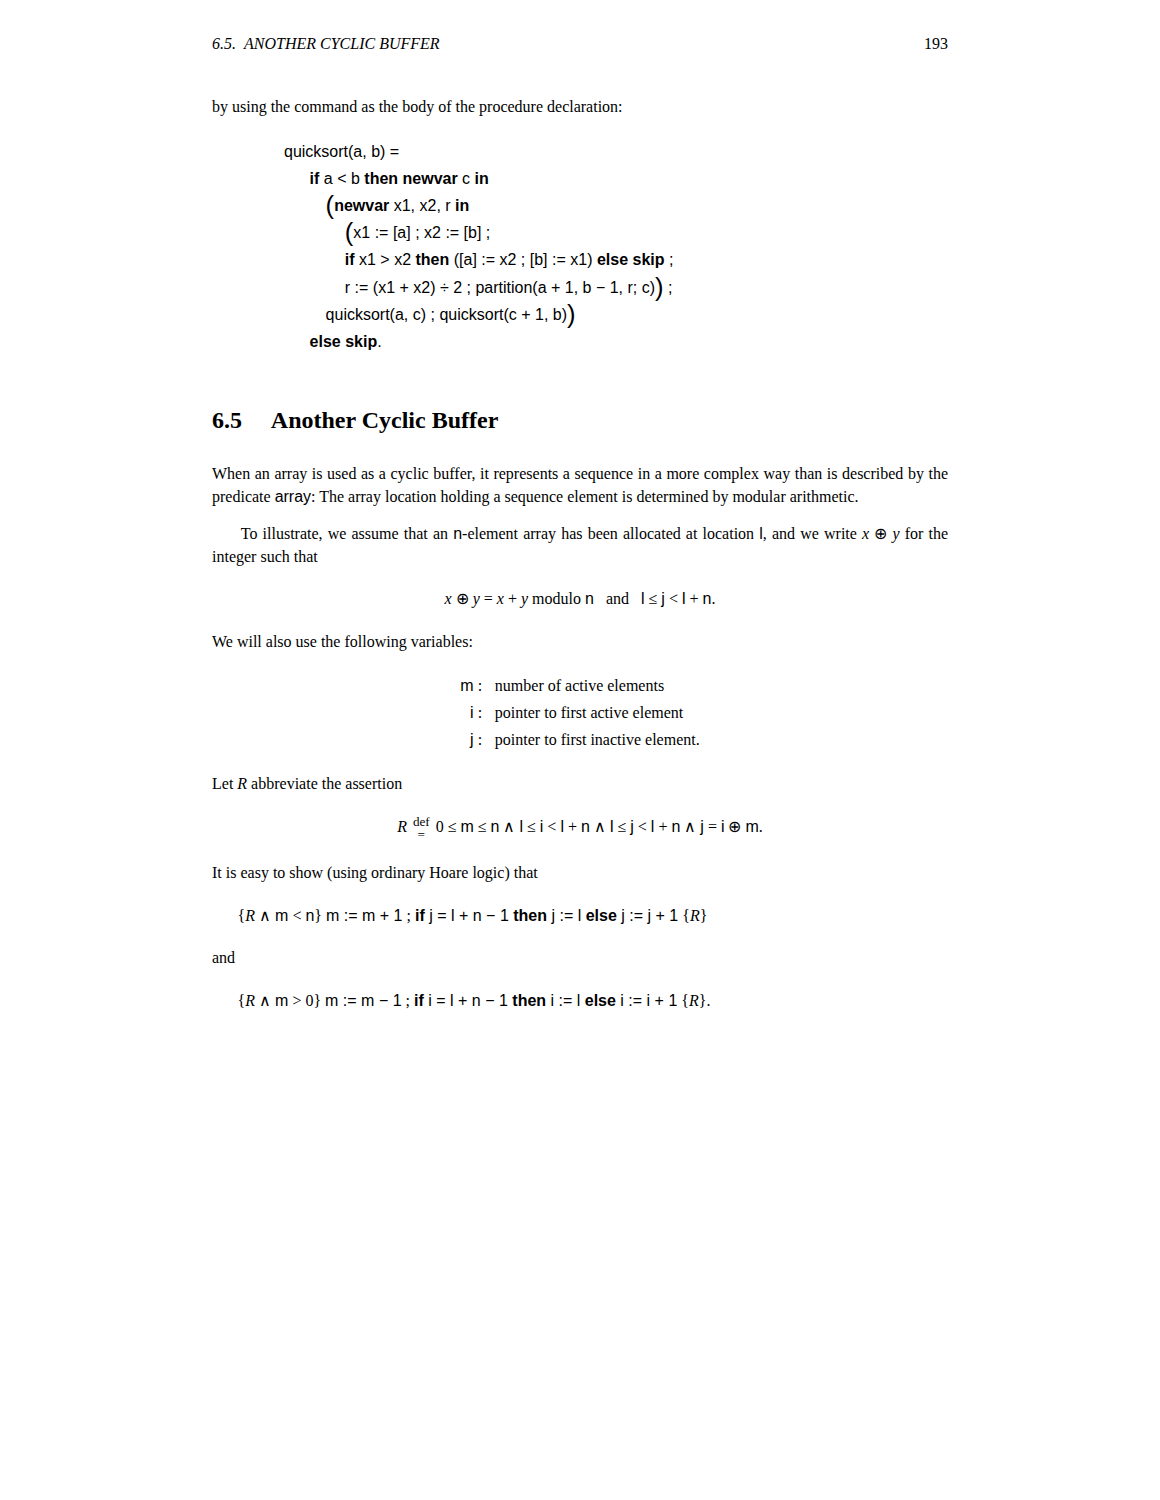6.5. ANOTHER CYCLIC BUFFER 193
by using the command as the body of the procedure declaration:
quicksort(a, b) =
if a < b then newvar c in
(newvar x1, x2, r in
(x1 := [a] ; x2 := [b] ;
if x1 > x2 then ([a] := x2 ; [b] := x1) else skip ;
r := (x1 + x2) ÷ 2 ; partition(a + 1, b − 1, r; c)) ;
quicksort(a, c) ; quicksort(c + 1, b))
else skip.
6.5 Another Cyclic Buffer
When an array is used as a cyclic buffer, it represents a sequence in a more complex way than is described by the predicate array: The array location holding a sequence element is determined by modular arithmetic.
To illustrate, we assume that an n-element array has been allocated at location l, and we write x ⊕ y for the integer such that
x ⊕ y = x + y modulo n and l ≤ j < l + n.
We will also use the following variables:
| m : | number of active elements |
| i : | pointer to first active element |
| j : | pointer to first inactive element. |
Let R abbreviate the assertion
R def= 0 ≤ m ≤ n ∧ l ≤ i < l + n ∧ l ≤ j < l + n ∧ j = i ⊕ m.
It is easy to show (using ordinary Hoare logic) that
{R ∧ m < n} m := m + 1 ; if j = l + n − 1 then j := l else j := j + 1 {R}
and
{R ∧ m > 0} m := m − 1 ; if i = l + n − 1 then i := l else i := i + 1 {R}.